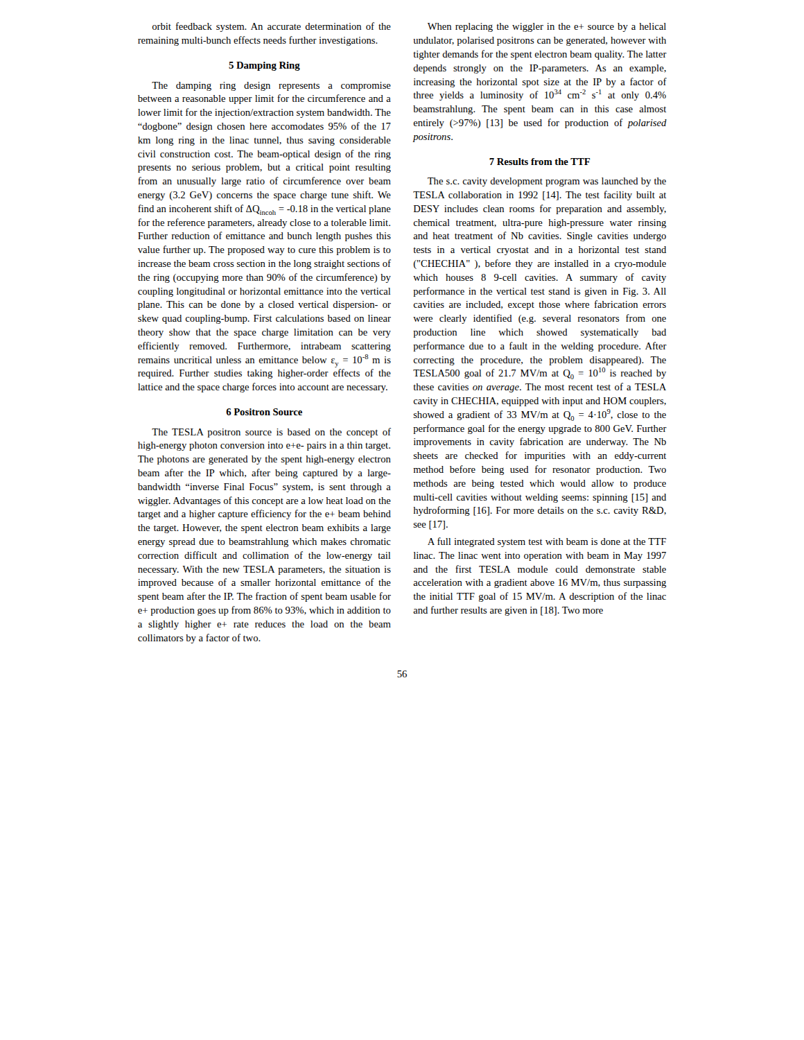orbit feedback system. An accurate determination of the remaining multi-bunch effects needs further investigations.
5 Damping Ring
The damping ring design represents a compromise between a reasonable upper limit for the circumference and a lower limit for the injection/extraction system bandwidth. The “dogbone” design chosen here accomodates 95% of the 17 km long ring in the linac tunnel, thus saving considerable civil construction cost. The beam-optical design of the ring presents no serious problem, but a critical point resulting from an unusually large ratio of circumference over beam energy (3.2 GeV) concerns the space charge tune shift. We find an incoherent shift of ΔQincoh = -0.18 in the vertical plane for the reference parameters, already close to a tolerable limit. Further reduction of emittance and bunch length pushes this value further up. The proposed way to cure this problem is to increase the beam cross section in the long straight sections of the ring (occupying more than 90% of the circumference) by coupling longitudinal or horizontal emittance into the vertical plane. This can be done by a closed vertical dispersion- or skew quad coupling-bump. First calculations based on linear theory show that the space charge limitation can be very efficiently removed. Furthermore, intrabeam scattering remains uncritical unless an emittance below εy = 10-8 m is required. Further studies taking higher-order effects of the lattice and the space charge forces into account are necessary.
6 Positron Source
The TESLA positron source is based on the concept of high-energy photon conversion into e+e- pairs in a thin target. The photons are generated by the spent high-energy electron beam after the IP which, after being captured by a large-bandwidth “inverse Final Focus” system, is sent through a wiggler. Advantages of this concept are a low heat load on the target and a higher capture efficiency for the e+ beam behind the target. However, the spent electron beam exhibits a large energy spread due to beamstrahlung which makes chromatic correction difficult and collimation of the low-energy tail necessary. With the new TESLA parameters, the situation is improved because of a smaller horizontal emittance of the spent beam after the IP. The fraction of spent beam usable for e+ production goes up from 86% to 93%, which in addition to a slightly higher e+ rate reduces the load on the beam collimators by a factor of two.
When replacing the wiggler in the e+ source by a helical undulator, polarised positrons can be generated, however with tighter demands for the spent electron beam quality. The latter depends strongly on the IP-parameters. As an example, increasing the horizontal spot size at the IP by a factor of three yields a luminosity of 1034 cm-2 s-1 at only 0.4% beamstrahlung. The spent beam can in this case almost entirely (>97%) [13] be used for production of polarised positrons.
7 Results from the TTF
The s.c. cavity development program was launched by the TESLA collaboration in 1992 [14]. The test facility built at DESY includes clean rooms for preparation and assembly, chemical treatment, ultra-pure high-pressure water rinsing and heat treatment of Nb cavities. Single cavities undergo tests in a vertical cryostat and in a horizontal test stand ("CHECHIA" ), before they are installed in a cryo-module which houses 8 9-cell cavities. A summary of cavity performance in the vertical test stand is given in Fig. 3. All cavities are included, except those where fabrication errors were clearly identified (e.g. several resonators from one production line which showed systematically bad performance due to a fault in the welding procedure. After correcting the procedure, the problem disappeared). The TESLA500 goal of 21.7 MV/m at Q0 = 1010 is reached by these cavities on average. The most recent test of a TESLA cavity in CHECHIA, equipped with input and HOM couplers, showed a gradient of 33 MV/m at Q0 = 4·109, close to the performance goal for the energy upgrade to 800 GeV. Further improvements in cavity fabrication are underway. The Nb sheets are checked for impurities with an eddy-current method before being used for resonator production. Two methods are being tested which would allow to produce multi-cell cavities without welding seems: spinning [15] and hydroforming [16]. For more details on the s.c. cavity R&D, see [17].
A full integrated system test with beam is done at the TTF linac. The linac went into operation with beam in May 1997 and the first TESLA module could demonstrate stable acceleration with a gradient above 16 MV/m, thus surpassing the initial TTF goal of 15 MV/m. A description of the linac and further results are given in [18]. Two more
56